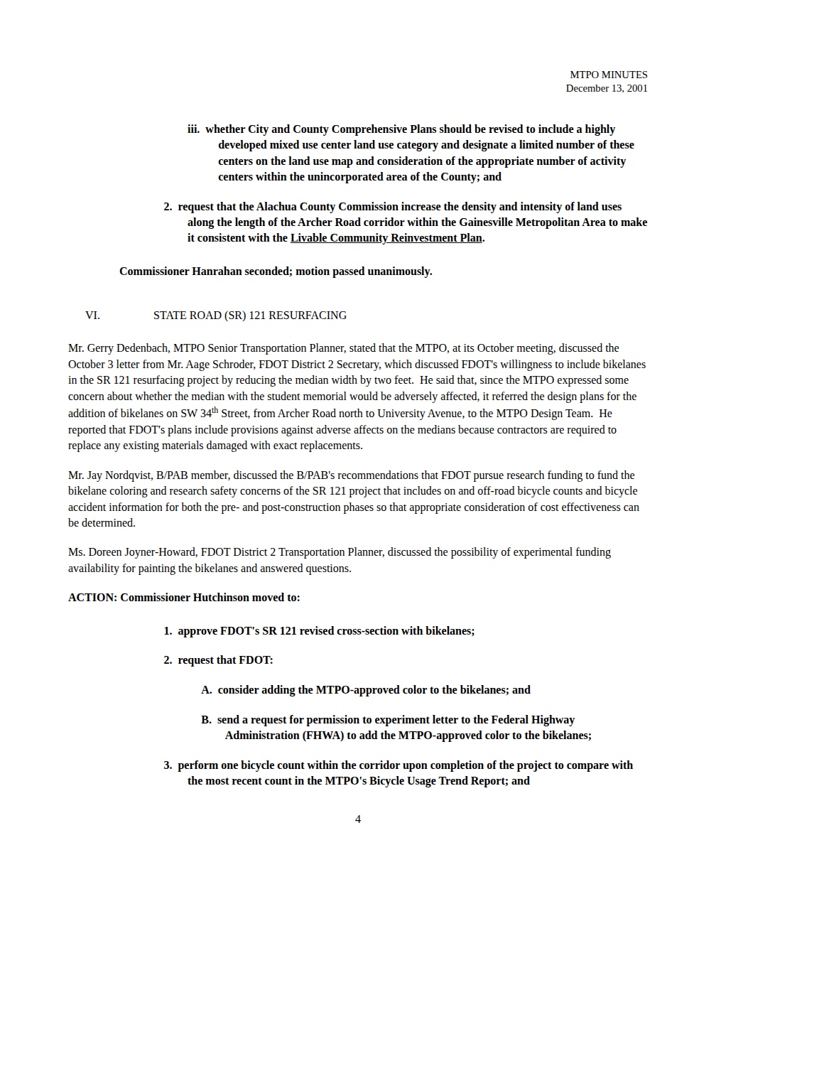MTPO MINUTES
December 13, 2001
iii. whether City and County Comprehensive Plans should be revised to include a highly developed mixed use center land use category and designate a limited number of these centers on the land use map and consideration of the appropriate number of activity centers within the unincorporated area of the County; and
2. request that the Alachua County Commission increase the density and intensity of land uses along the length of the Archer Road corridor within the Gainesville Metropolitan Area to make it consistent with the Livable Community Reinvestment Plan.
Commissioner Hanrahan seconded; motion passed unanimously.
VI. STATE ROAD (SR) 121 RESURFACING
Mr. Gerry Dedenbach, MTPO Senior Transportation Planner, stated that the MTPO, at its October meeting, discussed the October 3 letter from Mr. Aage Schroder, FDOT District 2 Secretary, which discussed FDOT's willingness to include bikelanes in the SR 121 resurfacing project by reducing the median width by two feet. He said that, since the MTPO expressed some concern about whether the median with the student memorial would be adversely affected, it referred the design plans for the addition of bikelanes on SW 34th Street, from Archer Road north to University Avenue, to the MTPO Design Team. He reported that FDOT's plans include provisions against adverse affects on the medians because contractors are required to replace any existing materials damaged with exact replacements.
Mr. Jay Nordqvist, B/PAB member, discussed the B/PAB's recommendations that FDOT pursue research funding to fund the bikelane coloring and research safety concerns of the SR 121 project that includes on and off-road bicycle counts and bicycle accident information for both the pre- and post-construction phases so that appropriate consideration of cost effectiveness can be determined.
Ms. Doreen Joyner-Howard, FDOT District 2 Transportation Planner, discussed the possibility of experimental funding availability for painting the bikelanes and answered questions.
ACTION: Commissioner Hutchinson moved to:
1. approve FDOT's SR 121 revised cross-section with bikelanes;
2. request that FDOT:
A. consider adding the MTPO-approved color to the bikelanes; and
B. send a request for permission to experiment letter to the Federal Highway Administration (FHWA) to add the MTPO-approved color to the bikelanes;
3. perform one bicycle count within the corridor upon completion of the project to compare with the most recent count in the MTPO's Bicycle Usage Trend Report; and
4